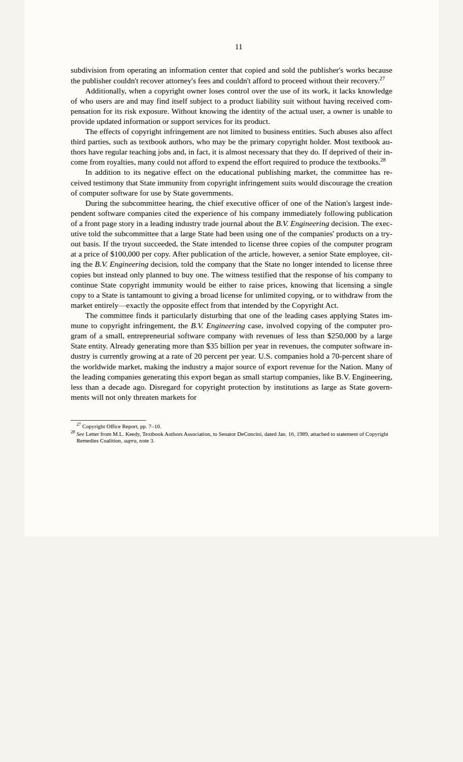11
subdivision from operating an information center that copied and sold the publisher's works because the publisher couldn't recover attorney's fees and couldn't afford to proceed without their recovery.27
Additionally, when a copyright owner loses control over the use of its work, it lacks knowledge of who users are and may find itself subject to a product liability suit without having received compensation for its risk exposure. Without knowing the identity of the actual user, a owner is unable to provide updated information or support services for its product.
The effects of copyright infringement are not limited to business entities. Such abuses also affect third parties, such as textbook authors, who may be the primary copyright holder. Most textbook authors have regular teaching jobs and, in fact, it is almost necessary that they do. If deprived of their income from royalties, many could not afford to expend the effort required to produce the textbooks.28
In addition to its negative effect on the educational publishing market, the committee has received testimony that State immunity from copyright infringement suits would discourage the creation of computer software for use by State governments.
During the subcommittee hearing, the chief executive officer of one of the Nation's largest independent software companies cited the experience of his company immediately following publication of a front page story in a leading industry trade journal about the B.V. Engineering decision. The executive told the subcommittee that a large State had been using one of the companies' products on a tryout basis. If the tryout succeeded, the State intended to license three copies of the computer program at a price of $100,000 per copy. After publication of the article, however, a senior State employee, citing the B.V. Engineering decision, told the company that the State no longer intended to license three copies but instead only planned to buy one. The witness testified that the response of his company to continue State copyright immunity would be either to raise prices, knowing that licensing a single copy to a State is tantamount to giving a broad license for unlimited copying, or to withdraw from the market entirely—exactly the opposite effect from that intended by the Copyright Act.
The committee finds it particularly disturbing that one of the leading cases applying States immune to copyright infringement, the B.V. Engineering case, involved copying of the computer program of a small, entrepreneurial software company with revenues of less than $250,000 by a large State entity. Already generating more than $35 billion per year in revenues, the computer software industry is currently growing at a rate of 20 percent per year. U.S. companies hold a 70-percent share of the worldwide market, making the industry a major source of export revenue for the Nation. Many of the leading companies generating this export began as small startup companies, like B.V. Engineering, less than a decade ago. Disregard for copyright protection by institutions as large as State governments will not only threaten markets for
27 Copyright Office Report, pp. 7–10.
28 See Letter from M.L. Keedy, Textbook Authors Association, to Senator DeConcini, dated Jan. 16, 1989, attached to statement of Copyright Remedies Coalition, supra, note 3.